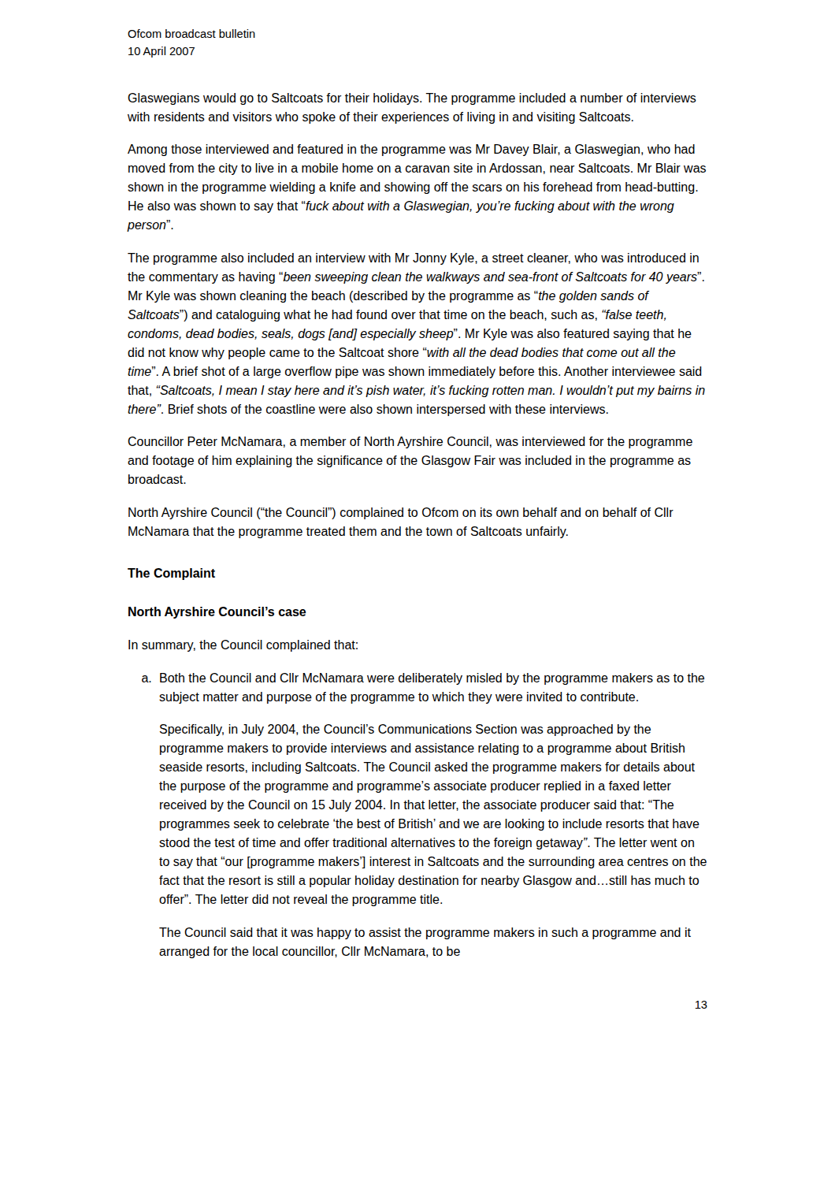Ofcom broadcast bulletin
10 April 2007
Glaswegians would go to Saltcoats for their holidays. The programme included a number of interviews with residents and visitors who spoke of their experiences of living in and visiting Saltcoats.
Among those interviewed and featured in the programme was Mr Davey Blair, a Glaswegian, who had moved from the city to live in a mobile home on a caravan site in Ardossan, near Saltcoats. Mr Blair was shown in the programme wielding a knife and showing off the scars on his forehead from head-butting. He also was shown to say that “fuck about with a Glaswegian, you’re fucking about with the wrong person”.
The programme also included an interview with Mr Jonny Kyle, a street cleaner, who was introduced in the commentary as having “been sweeping clean the walkways and sea-front of Saltcoats for 40 years”. Mr Kyle was shown cleaning the beach (described by the programme as “the golden sands of Saltcoats”) and cataloguing what he had found over that time on the beach, such as, “false teeth, condoms, dead bodies, seals, dogs [and] especially sheep”. Mr Kyle was also featured saying that he did not know why people came to the Saltcoat shore “with all the dead bodies that come out all the time”. A brief shot of a large overflow pipe was shown immediately before this. Another interviewee said that, “Saltcoats, I mean I stay here and it’s pish water, it’s fucking rotten man. I wouldn’t put my bairns in there”. Brief shots of the coastline were also shown interspersed with these interviews.
Councillor Peter McNamara, a member of North Ayrshire Council, was interviewed for the programme and footage of him explaining the significance of the Glasgow Fair was included in the programme as broadcast.
North Ayrshire Council (“the Council”) complained to Ofcom on its own behalf and on behalf of Cllr McNamara that the programme treated them and the town of Saltcoats unfairly.
The Complaint
North Ayrshire Council’s case
In summary, the Council complained that:
Both the Council and Cllr McNamara were deliberately misled by the programme makers as to the subject matter and purpose of the programme to which they were invited to contribute.
Specifically, in July 2004, the Council’s Communications Section was approached by the programme makers to provide interviews and assistance relating to a programme about British seaside resorts, including Saltcoats. The Council asked the programme makers for details about the purpose of the programme and programme’s associate producer replied in a faxed letter received by the Council on 15 July 2004. In that letter, the associate producer said that: “The programmes seek to celebrate ‘the best of British’ and we are looking to include resorts that have stood the test of time and offer traditional alternatives to the foreign getaway”. The letter went on to say that “our [programme makers’] interest in Saltcoats and the surrounding area centres on the fact that the resort is still a popular holiday destination for nearby Glasgow and…still has much to offer”. The letter did not reveal the programme title.
The Council said that it was happy to assist the programme makers in such a programme and it arranged for the local councillor, Cllr McNamara, to be
13